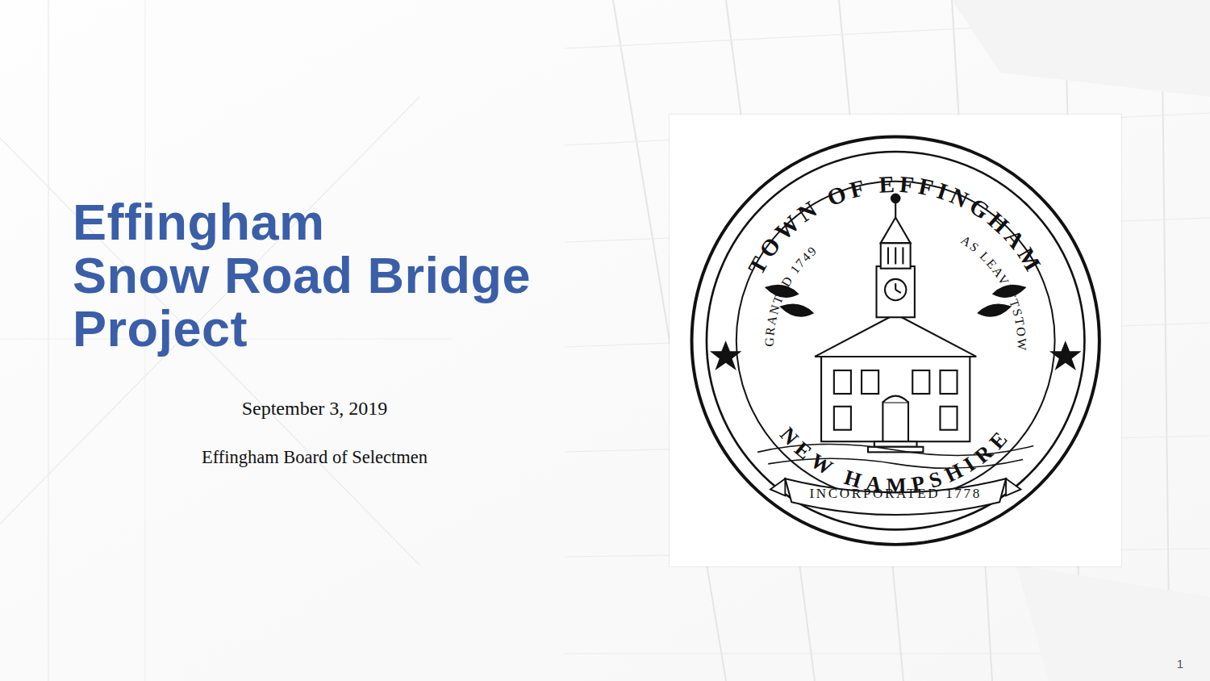Effingham
Snow Road Bridge
Project
September 3, 2019
Effingham Board of Selectmen
TOWN OF EFFINGHAM NEW HAMPSHIRE GRANTED 1749 AS LEAVITTSTOWN INCORPORATED 1778
1